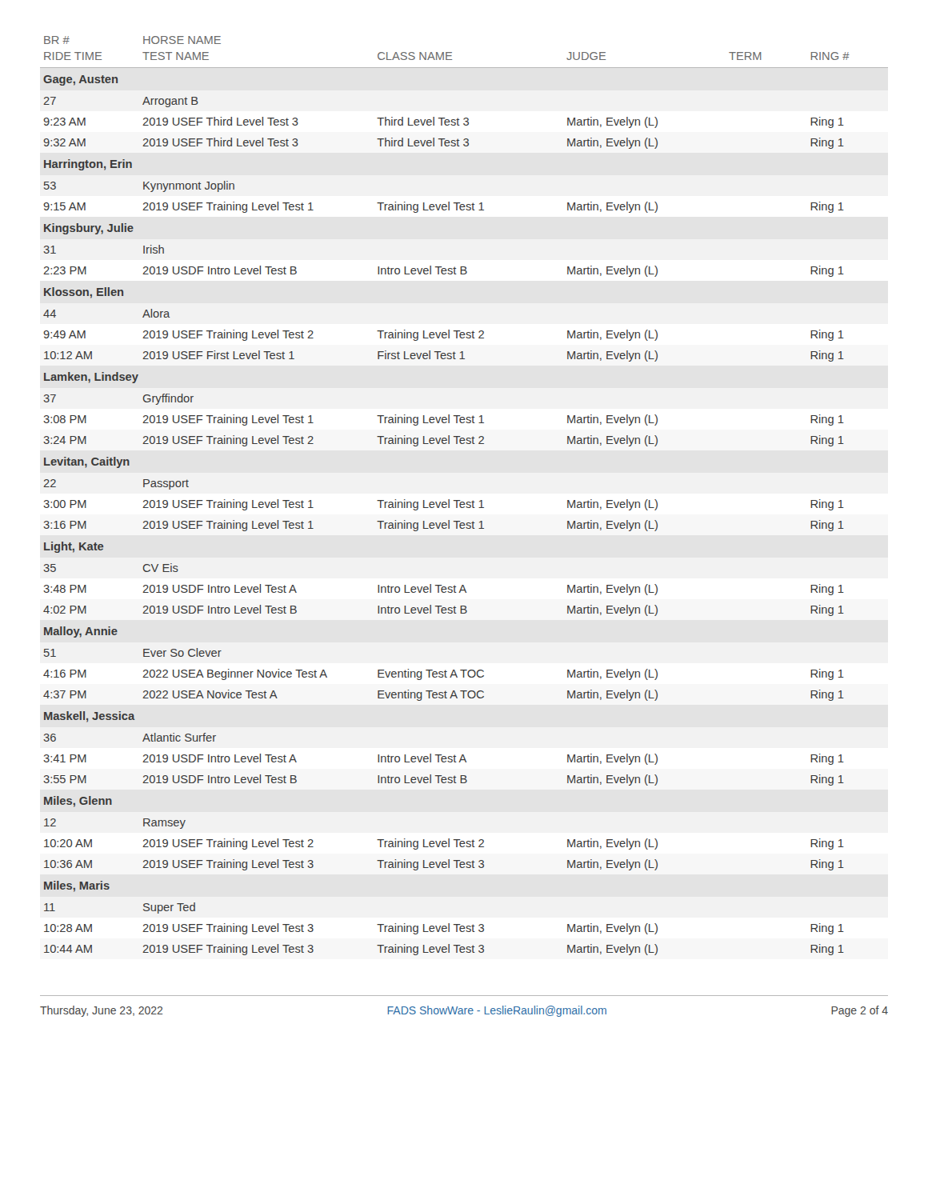| BR # | HORSE NAME | | | | |
| --- | --- | --- | --- | --- | --- |
| RIDE TIME | TEST NAME | CLASS NAME | JUDGE | TERM | RING # |
| Gage, Austen |
| 27 | Arrogant B |
| 9:23 AM | 2019 USEF Third Level Test 3 | Third Level Test 3 | Martin, Evelyn (L) | | Ring 1 |
| 9:32 AM | 2019 USEF Third Level Test 3 | Third Level Test 3 | Martin, Evelyn (L) | | Ring 1 |
| Harrington, Erin |
| 53 | Kynynmont Joplin |
| 9:15 AM | 2019 USEF Training Level Test 1 | Training Level Test 1 | Martin, Evelyn (L) | | Ring 1 |
| Kingsbury, Julie |
| 31 | Irish |
| 2:23 PM | 2019 USDF Intro Level Test B | Intro Level Test B | Martin, Evelyn (L) | | Ring 1 |
| Klosson, Ellen |
| 44 | Alora |
| 9:49 AM | 2019 USEF Training Level Test 2 | Training Level Test 2 | Martin, Evelyn (L) | | Ring 1 |
| 10:12 AM | 2019 USEF First Level Test 1 | First Level Test 1 | Martin, Evelyn (L) | | Ring 1 |
| Lamken, Lindsey |
| 37 | Gryffindor |
| 3:08 PM | 2019 USEF Training Level Test 1 | Training Level Test 1 | Martin, Evelyn (L) | | Ring 1 |
| 3:24 PM | 2019 USEF Training Level Test 2 | Training Level Test 2 | Martin, Evelyn (L) | | Ring 1 |
| Levitan, Caitlyn |
| 22 | Passport |
| 3:00 PM | 2019 USEF Training Level Test 1 | Training Level Test 1 | Martin, Evelyn (L) | | Ring 1 |
| 3:16 PM | 2019 USEF Training Level Test 1 | Training Level Test 1 | Martin, Evelyn (L) | | Ring 1 |
| Light, Kate |
| 35 | CV Eis |
| 3:48 PM | 2019 USDF Intro Level Test A | Intro Level Test A | Martin, Evelyn (L) | | Ring 1 |
| 4:02 PM | 2019 USDF Intro Level Test B | Intro Level Test B | Martin, Evelyn (L) | | Ring 1 |
| Malloy, Annie |
| 51 | Ever So Clever |
| 4:16 PM | 2022 USEA Beginner Novice Test A | Eventing Test A TOC | Martin, Evelyn (L) | | Ring 1 |
| 4:37 PM | 2022 USEA Novice Test A | Eventing Test A TOC | Martin, Evelyn (L) | | Ring 1 |
| Maskell, Jessica |
| 36 | Atlantic Surfer |
| 3:41 PM | 2019 USDF Intro Level Test A | Intro Level Test A | Martin, Evelyn (L) | | Ring 1 |
| 3:55 PM | 2019 USDF Intro Level Test B | Intro Level Test B | Martin, Evelyn (L) | | Ring 1 |
| Miles, Glenn |
| 12 | Ramsey |
| 10:20 AM | 2019 USEF Training Level Test 2 | Training Level Test 2 | Martin, Evelyn (L) | | Ring 1 |
| 10:36 AM | 2019 USEF Training Level Test 3 | Training Level Test 3 | Martin, Evelyn (L) | | Ring 1 |
| Miles, Maris |
| 11 | Super Ted |
| 10:28 AM | 2019 USEF Training Level Test 3 | Training Level Test 3 | Martin, Evelyn (L) | | Ring 1 |
| 10:44 AM | 2019 USEF Training Level Test 3 | Training Level Test 3 | Martin, Evelyn (L) | | Ring 1 |
Thursday, June 23, 2022
FADS ShowWare - LeslieRaulin@gmail.com
Page 2 of 4